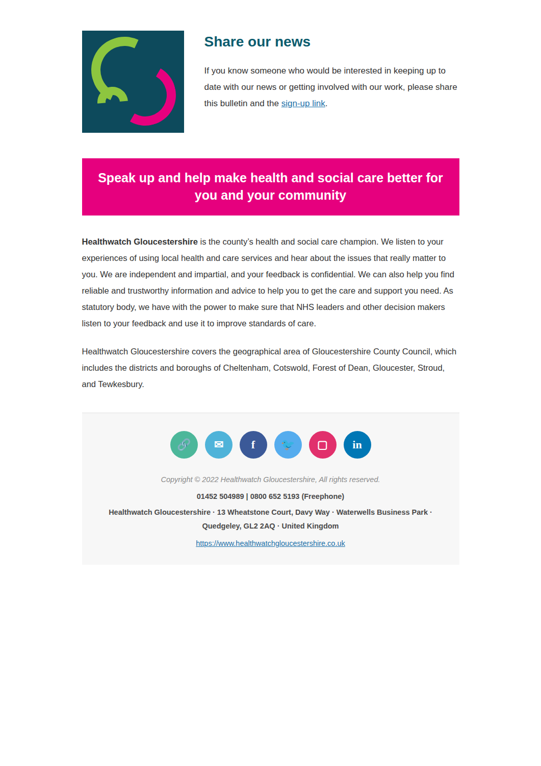Share our news
If you know someone who would be interested in keeping up to date with our news or getting involved with our work, please share this bulletin and the sign-up link.
Speak up and help make health and social care better for you and your community
Healthwatch Gloucestershire is the county’s health and social care champion. We listen to your experiences of using local health and care services and hear about the issues that really matter to you. We are independent and impartial, and your feedback is confidential. We can also help you find reliable and trustworthy information and advice to help you to get the care and support you need. As statutory body, we have with the power to make sure that NHS leaders and other decision makers listen to your feedback and use it to improve standards of care.
Healthwatch Gloucestershire covers the geographical area of Gloucestershire County Council, which includes the districts and boroughs of Cheltenham, Cotswold, Forest of Dean, Gloucester, Stroud, and Tewkesbury.
🔗 ✉ f 🐦 ▢ in
Copyright © 2022 Healthwatch Gloucestershire, All rights reserved.
01452 504989 | 0800 652 5193 (Freephone)
Healthwatch Gloucestershire · 13 Wheatstone Court, Davy Way · Waterwells Business Park · Quedgeley, GL2 2AQ · United Kingdom
https://www.healthwatchgloucestershire.co.uk